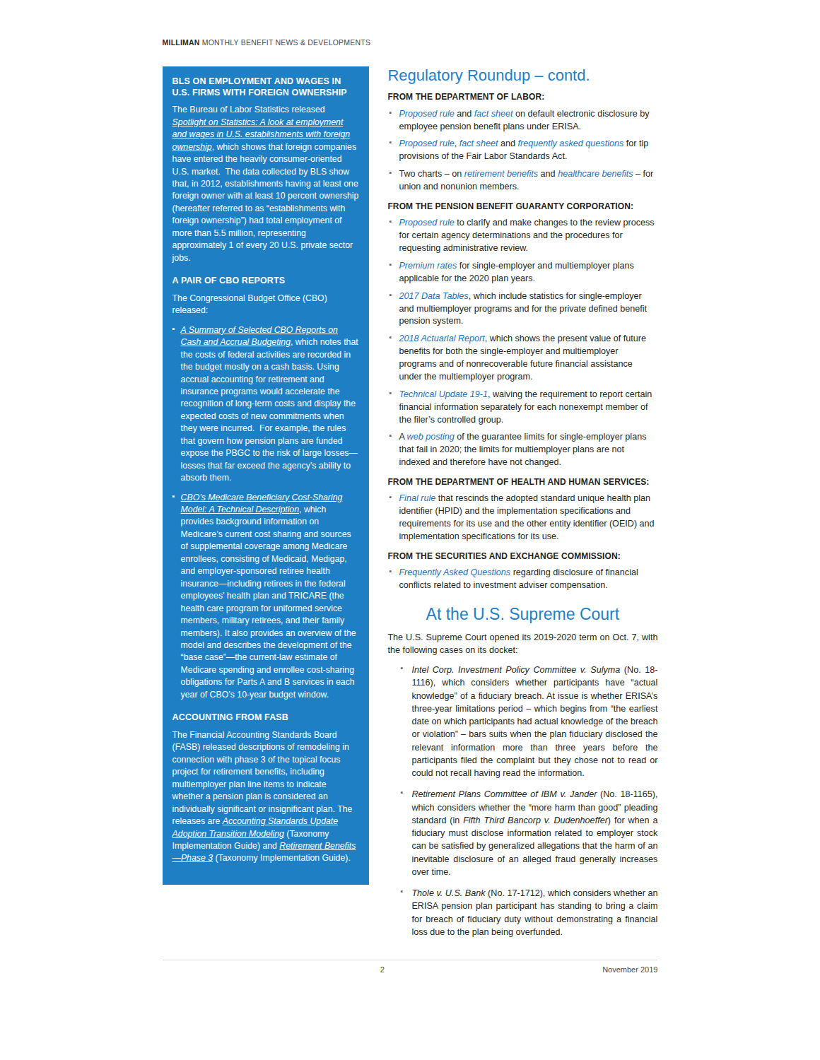MILLIMAN MONTHLY BENEFIT NEWS & DEVELOPMENTS
BLS on Employment and Wages in U.S. Firms with Foreign Ownership
The Bureau of Labor Statistics released Spotlight on Statistics: A look at employment and wages in U.S. establishments with foreign ownership, which shows that foreign companies have entered the heavily consumer-oriented U.S. market. The data collected by BLS show that, in 2012, establishments having at least one foreign owner with at least 10 percent ownership (hereafter referred to as “establishments with foreign ownership”) had total employment of more than 5.5 million, representing approximately 1 of every 20 U.S. private sector jobs.
A Pair of CBO Reports
The Congressional Budget Office (CBO) released:
A Summary of Selected CBO Reports on Cash and Accrual Budgeting, which notes that the costs of federal activities are recorded in the budget mostly on a cash basis. Using accrual accounting for retirement and insurance programs would accelerate the recognition of long-term costs and display the expected costs of new commitments when they were incurred. For example, the rules that govern how pension plans are funded expose the PBGC to the risk of large losses—losses that far exceed the agency’s ability to absorb them.
CBO’s Medicare Beneficiary Cost-Sharing Model: A Technical Description, which provides background information on Medicare’s current cost sharing and sources of supplemental coverage among Medicare enrollees, consisting of Medicaid, Medigap, and employer-sponsored retiree health insurance—including retirees in the federal employees’ health plan and TRICARE (the health care program for uniformed service members, military retirees, and their family members). It also provides an overview of the model and describes the development of the “base case”—the current-law estimate of Medicare spending and enrollee cost-sharing obligations for Parts A and B services in each year of CBO’s 10-year budget window.
Accounting from FASB
The Financial Accounting Standards Board (FASB) released descriptions of remodeling in connection with phase 3 of the topical focus project for retirement benefits, including multiemployer plan line items to indicate whether a pension plan is considered an individually significant or insignificant plan. The releases are Accounting Standards Update Adoption Transition Modeling (Taxonomy Implementation Guide) and Retirement Benefits—Phase 3 (Taxonomy Implementation Guide).
Regulatory Roundup – contd.
From the Department of Labor:
Proposed rule and fact sheet on default electronic disclosure by employee pension benefit plans under ERISA.
Proposed rule, fact sheet and frequently asked questions for tip provisions of the Fair Labor Standards Act.
Two charts – on retirement benefits and healthcare benefits – for union and nonunion members.
From the Pension Benefit Guaranty Corporation:
Proposed rule to clarify and make changes to the review process for certain agency determinations and the procedures for requesting administrative review.
Premium rates for single-employer and multiemployer plans applicable for the 2020 plan years.
2017 Data Tables, which include statistics for single-employer and multiemployer programs and for the private defined benefit pension system.
2018 Actuarial Report, which shows the present value of future benefits for both the single-employer and multiemployer programs and of nonrecoverable future financial assistance under the multiemployer program.
Technical Update 19-1, waiving the requirement to report certain financial information separately for each nonexempt member of the filer’s controlled group.
A web posting of the guarantee limits for single-employer plans that fail in 2020; the limits for multiemployer plans are not indexed and therefore have not changed.
From the Department of Health and Human Services:
Final rule that rescinds the adopted standard unique health plan identifier (HPID) and the implementation specifications and requirements for its use and the other entity identifier (OEID) and implementation specifications for its use.
From the Securities and Exchange Commission:
Frequently Asked Questions regarding disclosure of financial conflicts related to investment adviser compensation.
At the U.S. Supreme Court
The U.S. Supreme Court opened its 2019-2020 term on Oct. 7, with the following cases on its docket:
Intel Corp. Investment Policy Committee v. Sulyma (No. 18-1116), which considers whether participants have “actual knowledge” of a fiduciary breach. At issue is whether ERISA’s three-year limitations period – which begins from “the earliest date on which participants had actual knowledge of the breach or violation” – bars suits when the plan fiduciary disclosed the relevant information more than three years before the participants filed the complaint but they chose not to read or could not recall having read the information.
Retirement Plans Committee of IBM v. Jander (No. 18-1165), which considers whether the “more harm than good” pleading standard (in Fifth Third Bancorp v. Dudenhoeffer) for when a fiduciary must disclose information related to employer stock can be satisfied by generalized allegations that the harm of an inevitable disclosure of an alleged fraud generally increases over time.
Thole v. U.S. Bank (No. 17-1712), which considers whether an ERISA pension plan participant has standing to bring a claim for breach of fiduciary duty without demonstrating a financial loss due to the plan being overfunded.
2
November 2019